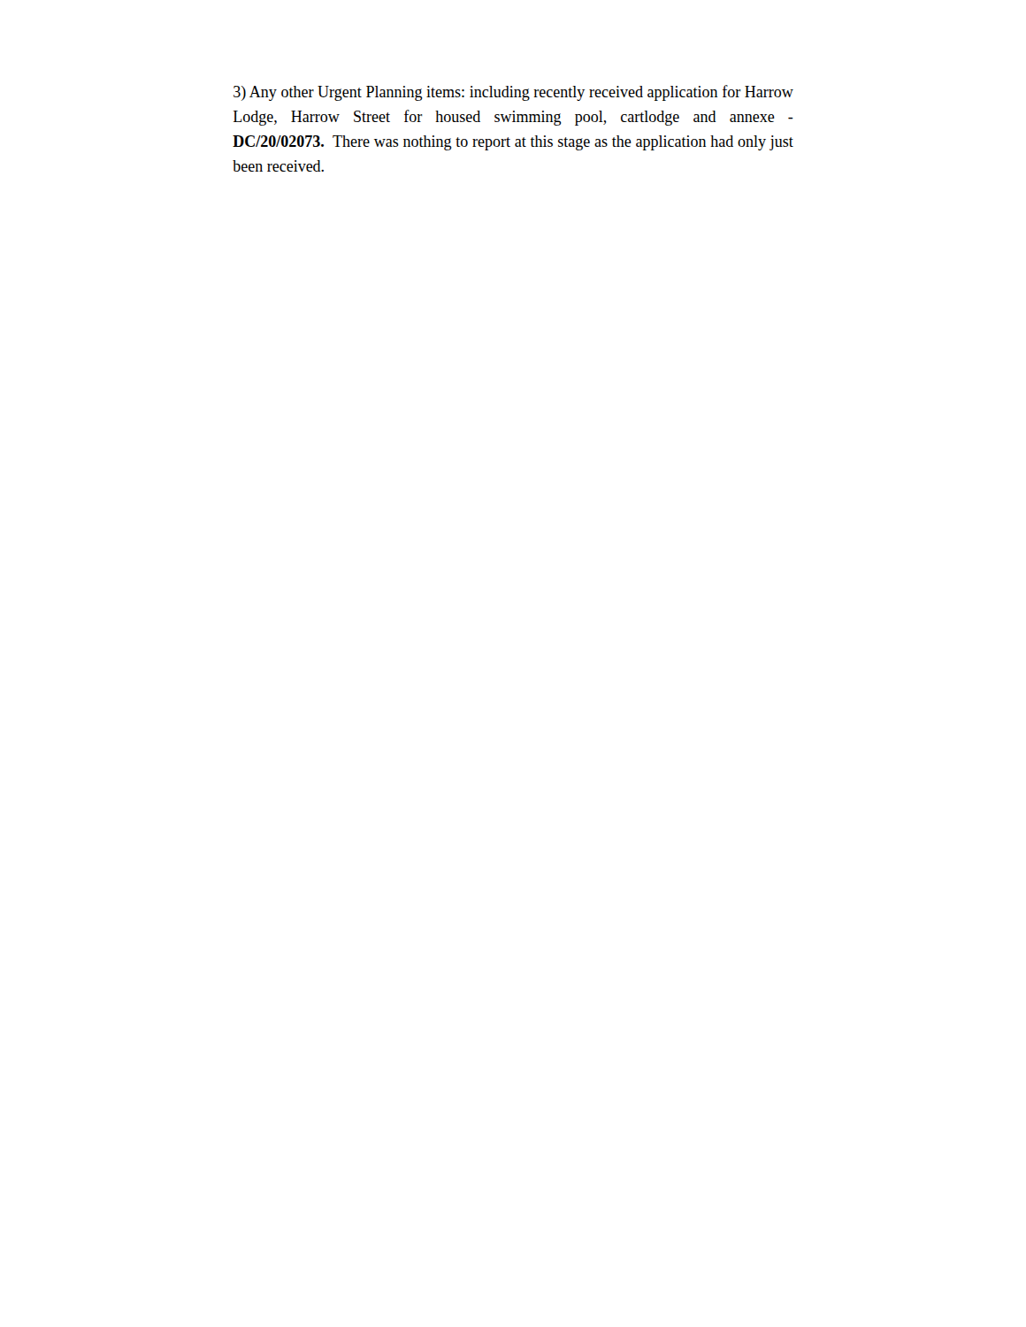3) Any other Urgent Planning items: including recently received application for Harrow Lodge, Harrow Street for housed swimming pool, cartlodge and annexe - DC/20/02073. There was nothing to report at this stage as the application had only just been received.